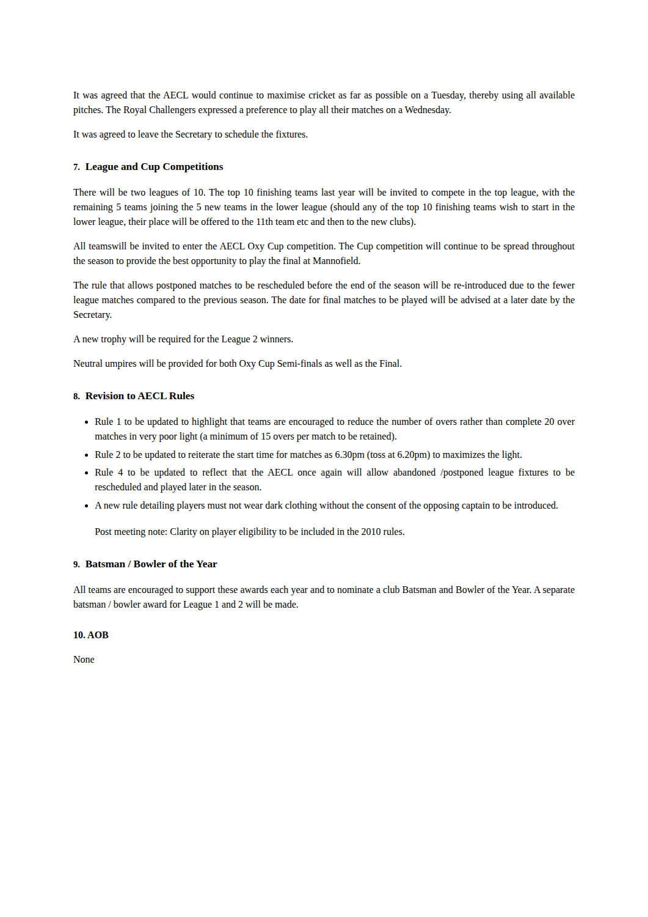It was agreed that the AECL would continue to maximise cricket as far as possible on a Tuesday, thereby using all available pitches. The Royal Challengers expressed a preference to play all their matches on a Wednesday.
It was agreed to leave the Secretary to schedule the fixtures.
7. League and Cup Competitions
There will be two leagues of 10. The top 10 finishing teams last year will be invited to compete in the top league, with the remaining 5 teams joining the 5 new teams in the lower league (should any of the top 10 finishing teams wish to start in the lower league, their place will be offered to the 11th team etc and then to the new clubs).
All teamswill be invited to enter the AECL Oxy Cup competition. The Cup competition will continue to be spread throughout the season to provide the best opportunity to play the final at Mannofield.
The rule that allows postponed matches to be rescheduled before the end of the season will be re-introduced due to the fewer league matches compared to the previous season. The date for final matches to be played will be advised at a later date by the Secretary.
A new trophy will be required for the League 2 winners.
Neutral umpires will be provided for both Oxy Cup Semi-finals as well as the Final.
8. Revision to AECL Rules
Rule 1 to be updated to highlight that teams are encouraged to reduce the number of overs rather than complete 20 over matches in very poor light (a minimum of 15 overs per match to be retained).
Rule 2 to be updated to reiterate the start time for matches as 6.30pm (toss at 6.20pm) to maximizes the light.
Rule 4 to be updated to reflect that the AECL once again will allow abandoned /postponed league fixtures to be rescheduled and played later in the season.
A new rule detailing players must not wear dark clothing without the consent of the opposing captain to be introduced.
Post meeting note: Clarity on player eligibility to be included in the 2010 rules.
9. Batsman / Bowler of the Year
All teams are encouraged to support these awards each year and to nominate a club Batsman and Bowler of the Year. A separate batsman / bowler award for League 1 and 2 will be made.
10. AOB
None